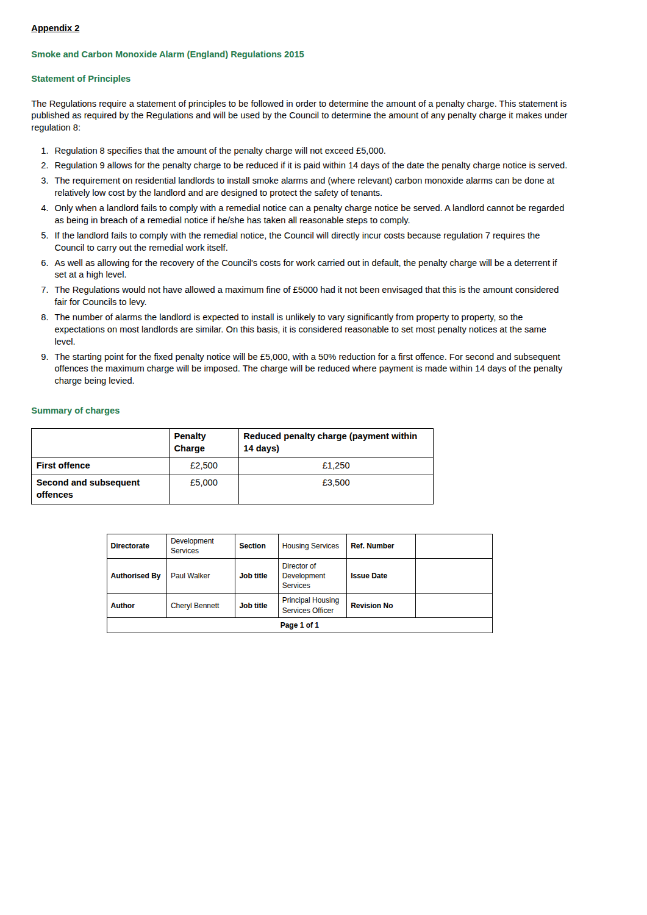Appendix 2
Smoke and Carbon Monoxide Alarm (England) Regulations 2015
Statement of Principles
The Regulations require a statement of principles to be followed in order to determine the amount of a penalty charge. This statement is published as required by the Regulations and will be used by the Council to determine the amount of any penalty charge it makes under regulation 8:
Regulation 8 specifies that the amount of the penalty charge will not exceed £5,000.
Regulation 9 allows for the penalty charge to be reduced if it is paid within 14 days of the date the penalty charge notice is served.
The requirement on residential landlords to install smoke alarms and (where relevant) carbon monoxide alarms can be done at relatively low cost by the landlord and are designed to protect the safety of tenants.
Only when a landlord fails to comply with a remedial notice can a penalty charge notice be served. A landlord cannot be regarded as being in breach of a remedial notice if he/she has taken all reasonable steps to comply.
If the landlord fails to comply with the remedial notice, the Council will directly incur costs because regulation 7 requires the Council to carry out the remedial work itself.
As well as allowing for the recovery of the Council's costs for work carried out in default, the penalty charge will be a deterrent if set at a high level.
The Regulations would not have allowed a maximum fine of £5000 had it not been envisaged that this is the amount considered fair for Councils to levy.
The number of alarms the landlord is expected to install is unlikely to vary significantly from property to property, so the expectations on most landlords are similar. On this basis, it is considered reasonable to set most penalty notices at the same level.
The starting point for the fixed penalty notice will be £5,000, with a 50% reduction for a first offence. For second and subsequent offences the maximum charge will be imposed. The charge will be reduced where payment is made within 14 days of the penalty charge being levied.
Summary of charges
| | Penalty Charge | Reduced penalty charge (payment within 14 days) |
| --- | --- | --- |
| First offence | £2,500 | £1,250 |
| Second and subsequent offences | £5,000 | £3,500 |
| Directorate | Development Services | Section | Housing Services | Ref. Number | |
| Authorised By | Paul Walker | Job title | Director of Development Services | Issue Date | |
| Author | Cheryl Bennett | Job title | Principal Housing Services Officer | Revision No | |
| Page 1 of 1 |